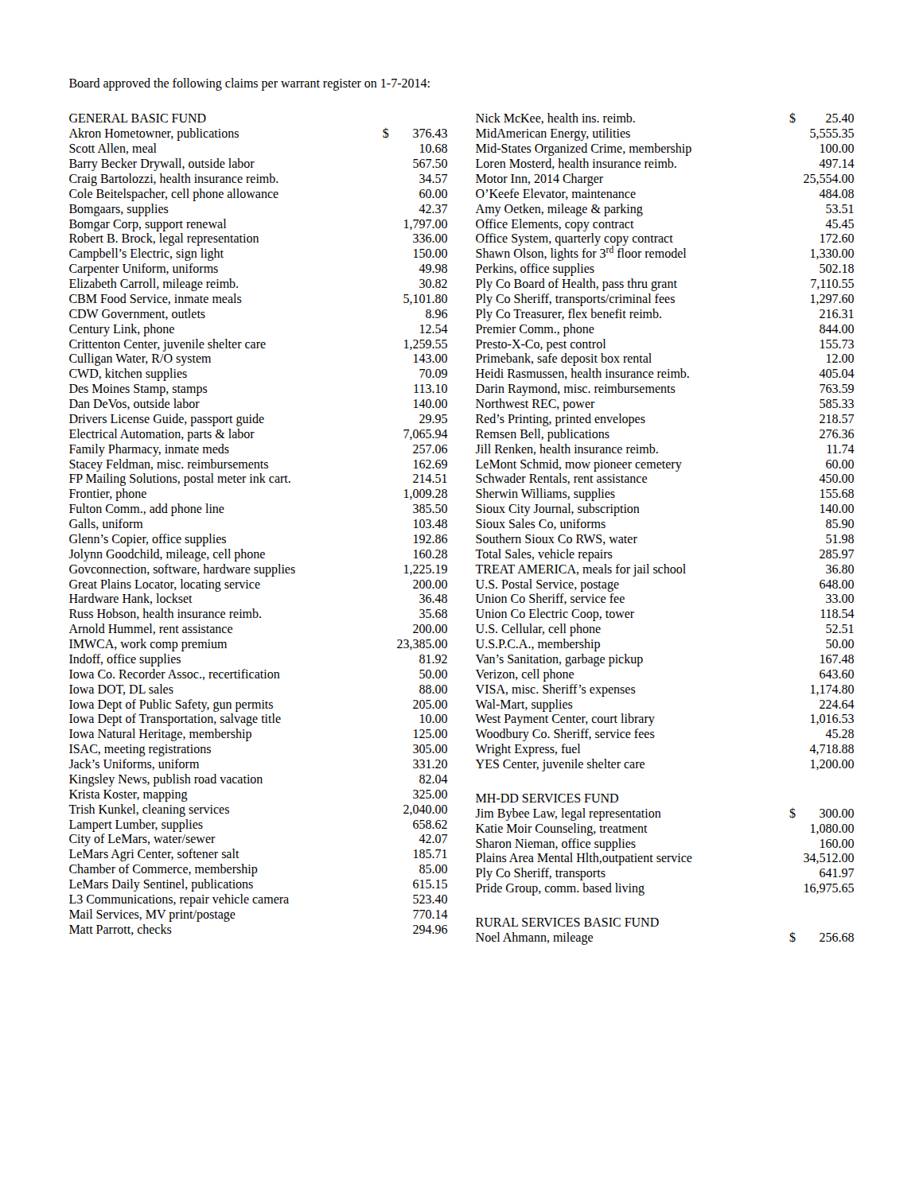Board approved the following claims per warrant register on 1-7-2014:
General Basic Fund
| Akron Hometowner, publications | $ | 376.43 |
| Scott Allen, meal | | 10.68 |
| Barry Becker Drywall, outside labor | | 567.50 |
| Craig Bartolozzi, health insurance reimb. | | 34.57 |
| Cole Beitelspacher, cell phone allowance | | 60.00 |
| Bomgaars, supplies | | 42.37 |
| Bomgar Corp, support renewal | | 1,797.00 |
| Robert B. Brock, legal representation | | 336.00 |
| Campbell’s Electric, sign light | | 150.00 |
| Carpenter Uniform, uniforms | | 49.98 |
| Elizabeth Carroll, mileage reimb. | | 30.82 |
| CBM Food Service, inmate meals | | 5,101.80 |
| CDW Government, outlets | | 8.96 |
| Century Link, phone | | 12.54 |
| Crittenton Center, juvenile shelter care | | 1,259.55 |
| Culligan Water, R/O system | | 143.00 |
| CWD, kitchen supplies | | 70.09 |
| Des Moines Stamp, stamps | | 113.10 |
| Dan DeVos, outside labor | | 140.00 |
| Drivers License Guide, passport guide | | 29.95 |
| Electrical Automation, parts & labor | | 7,065.94 |
| Family Pharmacy, inmate meds | | 257.06 |
| Stacey Feldman, misc. reimbursements | | 162.69 |
| FP Mailing Solutions, postal meter ink cart. | | 214.51 |
| Frontier, phone | | 1,009.28 |
| Fulton Comm., add phone line | | 385.50 |
| Galls, uniform | | 103.48 |
| Glenn’s Copier, office supplies | | 192.86 |
| Jolynn Goodchild, mileage, cell phone | | 160.28 |
| Govconnection, software, hardware supplies | | 1,225.19 |
| Great Plains Locator, locating service | | 200.00 |
| Hardware Hank, lockset | | 36.48 |
| Russ Hobson, health insurance reimb. | | 35.68 |
| Arnold Hummel, rent assistance | | 200.00 |
| IMWCA, work comp premium | | 23,385.00 |
| Indoff, office supplies | | 81.92 |
| Iowa Co. Recorder Assoc., recertification | | 50.00 |
| Iowa DOT, DL sales | | 88.00 |
| Iowa Dept of Public Safety, gun permits | | 205.00 |
| Iowa Dept of Transportation, salvage title | | 10.00 |
| Iowa Natural Heritage, membership | | 125.00 |
| ISAC, meeting registrations | | 305.00 |
| Jack’s Uniforms, uniform | | 331.20 |
| Kingsley News, publish road vacation | | 82.04 |
| Krista Koster, mapping | | 325.00 |
| Trish Kunkel, cleaning services | | 2,040.00 |
| Lampert Lumber, supplies | | 658.62 |
| City of LeMars, water/sewer | | 42.07 |
| LeMars Agri Center, softener salt | | 185.71 |
| Chamber of Commerce, membership | | 85.00 |
| LeMars Daily Sentinel, publications | | 615.15 |
| L3 Communications, repair vehicle camera | | 523.40 |
| Mail Services, MV print/postage | | 770.14 |
| Matt Parrott, checks | | 294.96 |
| Nick McKee, health ins. reimb. | $ | 25.40 |
| MidAmerican Energy, utilities | | 5,555.35 |
| Mid-States Organized Crime, membership | | 100.00 |
| Loren Mosterd, health insurance reimb. | | 497.14 |
| Motor Inn, 2014 Charger | | 25,554.00 |
| O’Keefe Elevator, maintenance | | 484.08 |
| Amy Oetken, mileage & parking | | 53.51 |
| Office Elements, copy contract | | 45.45 |
| Office System, quarterly copy contract | | 172.60 |
| Shawn Olson, lights for 3 rd floor remodel | | 1,330.00 |
| Perkins, office supplies | | 502.18 |
| Ply Co Board of Health, pass thru grant | | 7,110.55 |
| Ply Co Sheriff, transports/criminal fees | | 1,297.60 |
| Ply Co Treasurer, flex benefit reimb. | | 216.31 |
| Premier Comm., phone | | 844.00 |
| Presto-X-Co, pest control | | 155.73 |
| Primebank, safe deposit box rental | | 12.00 |
| Heidi Rasmussen, health insurance reimb. | | 405.04 |
| Darin Raymond, misc. reimbursements | | 763.59 |
| Northwest REC, power | | 585.33 |
| Red’s Printing, printed envelopes | | 218.57 |
| Remsen Bell, publications | | 276.36 |
| Jill Renken, health insurance reimb. | | 11.74 |
| LeMont Schmid, mow pioneer cemetery | | 60.00 |
| Schwader Rentals, rent assistance | | 450.00 |
| Sherwin Williams, supplies | | 155.68 |
| Sioux City Journal, subscription | | 140.00 |
| Sioux Sales Co, uniforms | | 85.90 |
| Southern Sioux Co RWS, water | | 51.98 |
| Total Sales, vehicle repairs | | 285.97 |
| TREAT AMERICA, meals for jail school | | 36.80 |
| U.S. Postal Service, postage | | 648.00 |
| Union Co Sheriff, service fee | | 33.00 |
| Union Co Electric Coop, tower | | 118.54 |
| U.S. Cellular, cell phone | | 52.51 |
| U.S.P.C.A., membership | | 50.00 |
| Van’s Sanitation, garbage pickup | | 167.48 |
| Verizon, cell phone | | 643.60 |
| VISA, misc. Sheriff’s expenses | | 1,174.80 |
| Wal-Mart, supplies | | 224.64 |
| West Payment Center, court library | | 1,016.53 |
| Woodbury Co. Sheriff, service fees | | 45.28 |
| Wright Express, fuel | | 4,718.88 |
| YES Center, juvenile shelter care | | 1,200.00 |
MH-DD Services Fund
| Jim Bybee Law, legal representation | $ | 300.00 |
| Katie Moir Counseling, treatment | | 1,080.00 |
| Sharon Nieman, office supplies | | 160.00 |
| Plains Area Mental Hlth,outpatient service | | 34,512.00 |
| Ply Co Sheriff, transports | | 641.97 |
| Pride Group, comm. based living | | 16,975.65 |
Rural Services Basic Fund
| Noel Ahmann, mileage | $ | 256.68 |